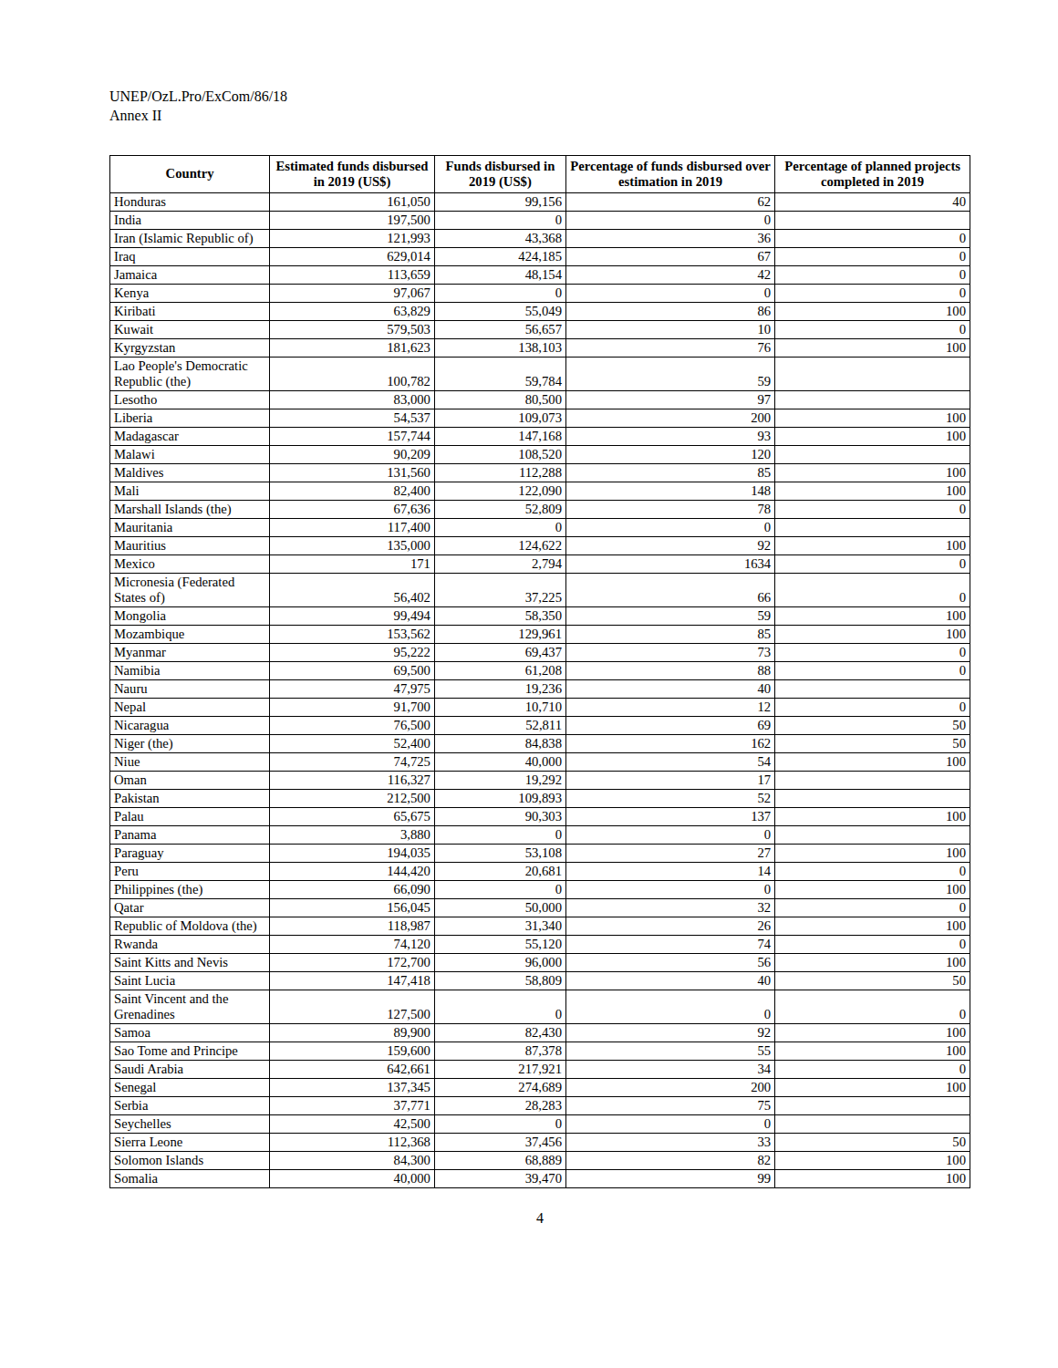UNEP/OzL.Pro/ExCom/86/18
Annex II
| Country | Estimated funds disbursed in 2019 (US$) | Funds disbursed in 2019 (US$) | Percentage of funds disbursed over estimation in 2019 | Percentage of planned projects completed in 2019 |
| --- | --- | --- | --- | --- |
| Honduras | 161,050 | 99,156 | 62 | 40 |
| India | 197,500 | 0 | 0 | |
| Iran (Islamic Republic of) | 121,993 | 43,368 | 36 | 0 |
| Iraq | 629,014 | 424,185 | 67 | 0 |
| Jamaica | 113,659 | 48,154 | 42 | 0 |
| Kenya | 97,067 | 0 | 0 | 0 |
| Kiribati | 63,829 | 55,049 | 86 | 100 |
| Kuwait | 579,503 | 56,657 | 10 | 0 |
| Kyrgyzstan | 181,623 | 138,103 | 76 | 100 |
| Lao People's Democratic Republic (the) | 100,782 | 59,784 | 59 | |
| Lesotho | 83,000 | 80,500 | 97 | |
| Liberia | 54,537 | 109,073 | 200 | 100 |
| Madagascar | 157,744 | 147,168 | 93 | 100 |
| Malawi | 90,209 | 108,520 | 120 | |
| Maldives | 131,560 | 112,288 | 85 | 100 |
| Mali | 82,400 | 122,090 | 148 | 100 |
| Marshall Islands (the) | 67,636 | 52,809 | 78 | 0 |
| Mauritania | 117,400 | 0 | 0 | |
| Mauritius | 135,000 | 124,622 | 92 | 100 |
| Mexico | 171 | 2,794 | 1634 | 0 |
| Micronesia (Federated States of) | 56,402 | 37,225 | 66 | 0 |
| Mongolia | 99,494 | 58,350 | 59 | 100 |
| Mozambique | 153,562 | 129,961 | 85 | 100 |
| Myanmar | 95,222 | 69,437 | 73 | 0 |
| Namibia | 69,500 | 61,208 | 88 | 0 |
| Nauru | 47,975 | 19,236 | 40 | |
| Nepal | 91,700 | 10,710 | 12 | 0 |
| Nicaragua | 76,500 | 52,811 | 69 | 50 |
| Niger (the) | 52,400 | 84,838 | 162 | 50 |
| Niue | 74,725 | 40,000 | 54 | 100 |
| Oman | 116,327 | 19,292 | 17 | |
| Pakistan | 212,500 | 109,893 | 52 | |
| Palau | 65,675 | 90,303 | 137 | 100 |
| Panama | 3,880 | 0 | 0 | |
| Paraguay | 194,035 | 53,108 | 27 | 100 |
| Peru | 144,420 | 20,681 | 14 | 0 |
| Philippines (the) | 66,090 | 0 | 0 | 100 |
| Qatar | 156,045 | 50,000 | 32 | 0 |
| Republic of Moldova (the) | 118,987 | 31,340 | 26 | 100 |
| Rwanda | 74,120 | 55,120 | 74 | 0 |
| Saint Kitts and Nevis | 172,700 | 96,000 | 56 | 100 |
| Saint Lucia | 147,418 | 58,809 | 40 | 50 |
| Saint Vincent and the Grenadines | 127,500 | 0 | 0 | 0 |
| Samoa | 89,900 | 82,430 | 92 | 100 |
| Sao Tome and Principe | 159,600 | 87,378 | 55 | 100 |
| Saudi Arabia | 642,661 | 217,921 | 34 | 0 |
| Senegal | 137,345 | 274,689 | 200 | 100 |
| Serbia | 37,771 | 28,283 | 75 | |
| Seychelles | 42,500 | 0 | 0 | |
| Sierra Leone | 112,368 | 37,456 | 33 | 50 |
| Solomon Islands | 84,300 | 68,889 | 82 | 100 |
| Somalia | 40,000 | 39,470 | 99 | 100 |
4